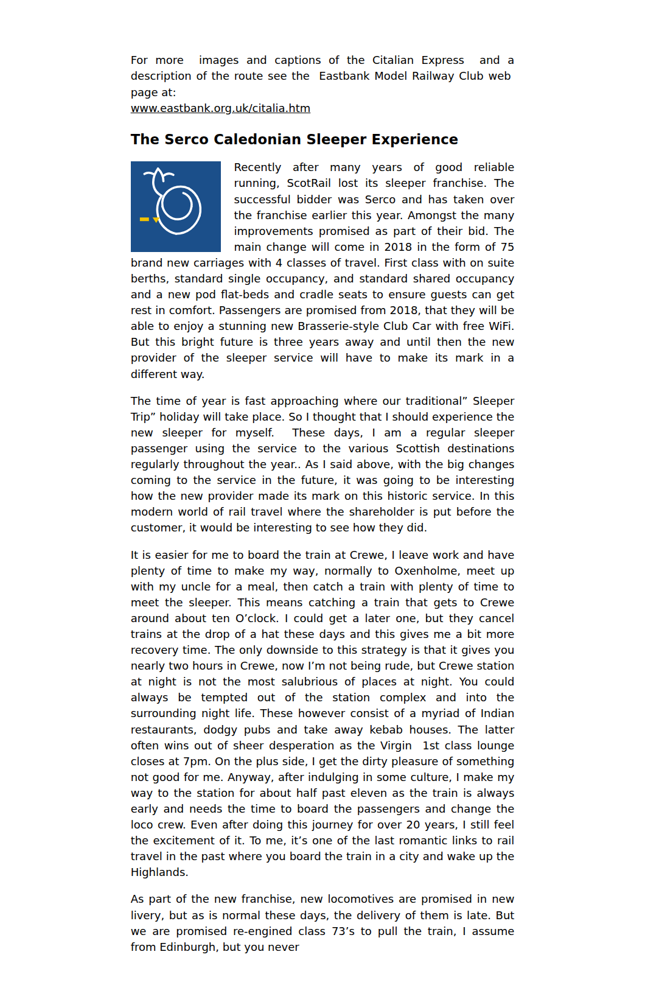For more images and captions of the Citalian Express and a description of the route see the Eastbank Model Railway Club web page at:
www.eastbank.org.uk/citalia.htm
The Serco Caledonian Sleeper Experience
Recently after many years of good reliable running, ScotRail lost its sleeper franchise. The successful bidder was Serco and has taken over the franchise earlier this year. Amongst the many improvements promised as part of their bid. The main change will come in 2018 in the form of 75 brand new carriages with 4 classes of travel. First class with on suite berths, standard single occupancy, and standard shared occupancy and a new pod flat-beds and cradle seats to ensure guests can get rest in comfort. Passengers are promised from 2018, that they will be able to enjoy a stunning new Brasserie-style Club Car with free WiFi. But this bright future is three years away and until then the new provider of the sleeper service will have to make its mark in a different way.
The time of year is fast approaching where our traditional” Sleeper Trip” holiday will take place. So I thought that I should experience the new sleeper for myself. These days, I am a regular sleeper passenger using the service to the various Scottish destinations regularly throughout the year.. As I said above, with the big changes coming to the service in the future, it was going to be interesting how the new provider made its mark on this historic service. In this modern world of rail travel where the shareholder is put before the customer, it would be interesting to see how they did.
It is easier for me to board the train at Crewe, I leave work and have plenty of time to make my way, normally to Oxenholme, meet up with my uncle for a meal, then catch a train with plenty of time to meet the sleeper. This means catching a train that gets to Crewe around about ten O’clock. I could get a later one, but they cancel trains at the drop of a hat these days and this gives me a bit more recovery time. The only downside to this strategy is that it gives you nearly two hours in Crewe, now I’m not being rude, but Crewe station at night is not the most salubrious of places at night. You could always be tempted out of the station complex and into the surrounding night life. These however consist of a myriad of Indian restaurants, dodgy pubs and take away kebab houses. The latter often wins out of sheer desperation as the Virgin 1st class lounge closes at 7pm. On the plus side, I get the dirty pleasure of something not good for me. Anyway, after indulging in some culture, I make my way to the station for about half past eleven as the train is always early and needs the time to board the passengers and change the loco crew. Even after doing this journey for over 20 years, I still feel the excitement of it. To me, it’s one of the last romantic links to rail travel in the past where you board the train in a city and wake up the Highlands.
As part of the new franchise, new locomotives are promised in new livery, but as is normal these days, the delivery of them is late. But we are promised re-engined class 73’s to pull the train, I assume from Edinburgh, but you never